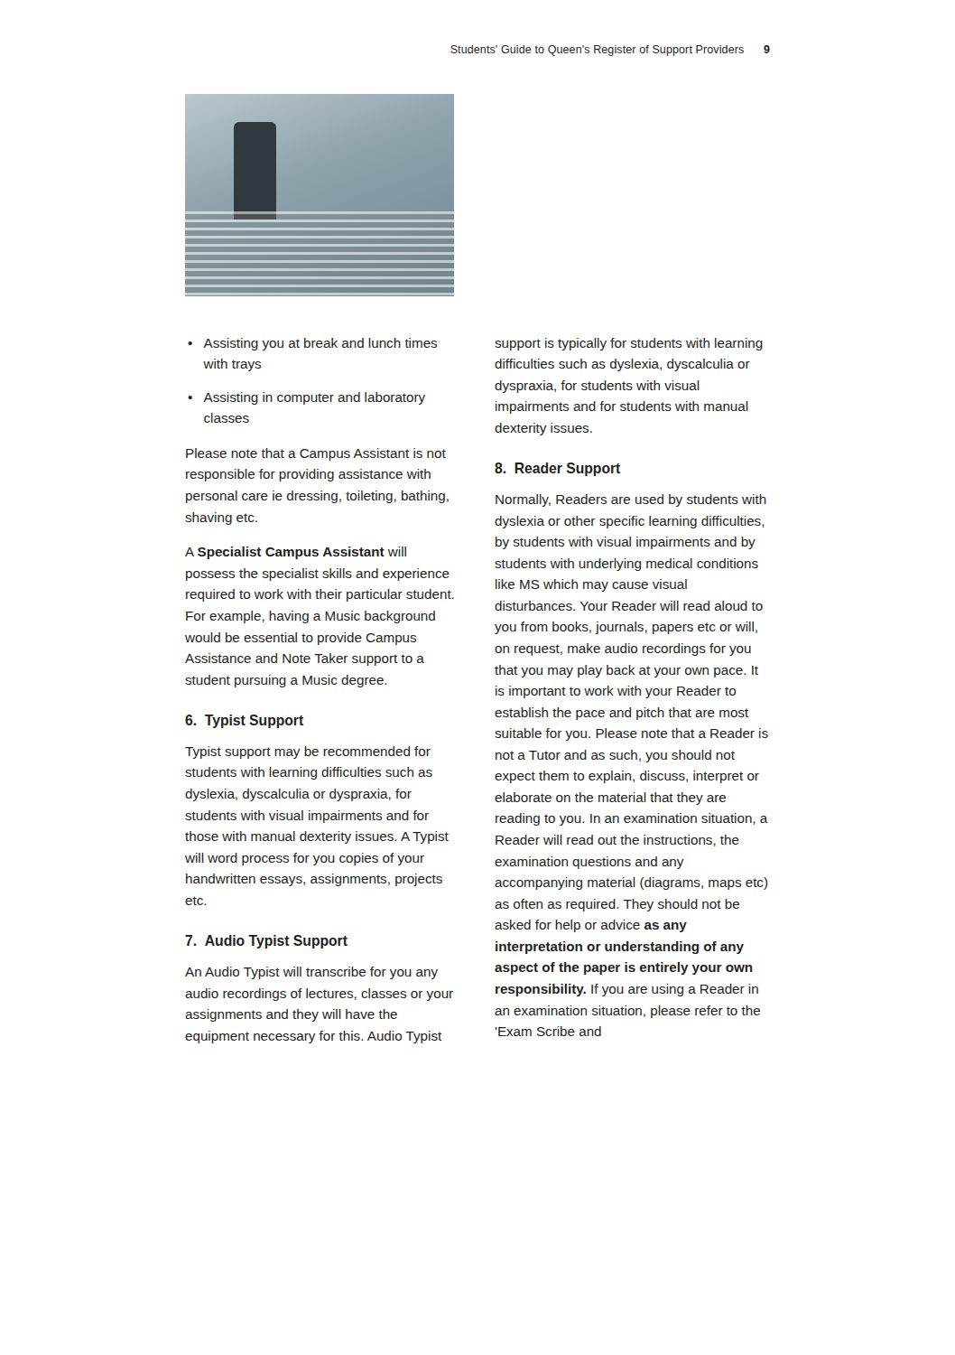Students' Guide to Queen's Register of Support Providers 9
Assisting you at break and lunch times with trays
Assisting in computer and laboratory classes
Please note that a Campus Assistant is not responsible for providing assistance with personal care ie dressing, toileting, bathing, shaving etc.
A Specialist Campus Assistant will possess the specialist skills and experience required to work with their particular student. For example, having a Music background would be essential to provide Campus Assistance and Note Taker support to a student pursuing a Music degree.
6. Typist Support
Typist support may be recommended for students with learning difficulties such as dyslexia, dyscalculia or dyspraxia, for students with visual impairments and for those with manual dexterity issues. A Typist will word process for you copies of your handwritten essays, assignments, projects etc.
7. Audio Typist Support
An Audio Typist will transcribe for you any audio recordings of lectures, classes or your assignments and they will have the equipment necessary for this. Audio Typist support is typically for students with learning difficulties such as dyslexia, dyscalculia or dyspraxia, for students with visual impairments and for students with manual dexterity issues.
8. Reader Support
Normally, Readers are used by students with dyslexia or other specific learning difficulties, by students with visual impairments and by students with underlying medical conditions like MS which may cause visual disturbances. Your Reader will read aloud to you from books, journals, papers etc or will, on request, make audio recordings for you that you may play back at your own pace. It is important to work with your Reader to establish the pace and pitch that are most suitable for you. Please note that a Reader is not a Tutor and as such, you should not expect them to explain, discuss, interpret or elaborate on the material that they are reading to you. In an examination situation, a Reader will read out the instructions, the examination questions and any accompanying material (diagrams, maps etc) as often as required. They should not be asked for help or advice as any interpretation or understanding of any aspect of the paper is entirely your own responsibility. If you are using a Reader in an examination situation, please refer to the 'Exam Scribe and